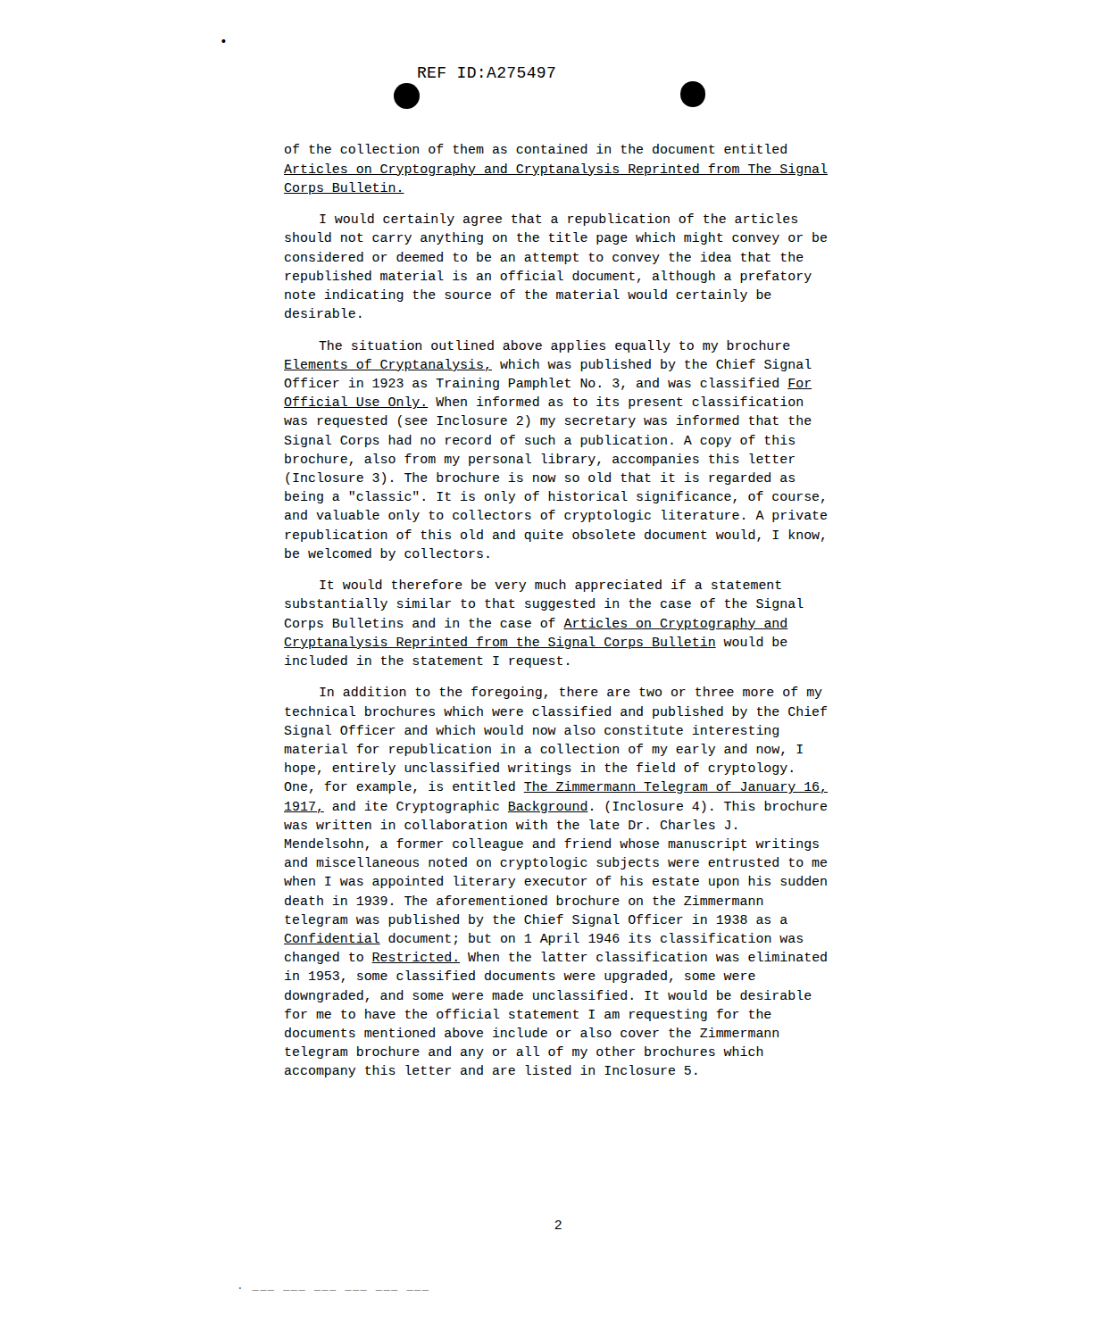•
REF ID:A275497
of the collection of them as contained in the document entitled Articles on Cryptography and Cryptanalysis Reprinted from The Signal Corps Bulletin.
I would certainly agree that a republication of the articles should not carry anything on the title page which might convey or be considered or deemed to be an attempt to convey the idea that the republished material is an official document, although a prefatory note indicating the source of the material would certainly be desirable.
The situation outlined above applies equally to my brochure Elements of Cryptanalysis, which was published by the Chief Signal Officer in 1923 as Training Pamphlet No. 3, and was classified For Official Use Only. When informed as to its present classification was requested (see Inclosure 2) my secretary was informed that the Signal Corps had no record of such a publication. A copy of this brochure, also from my personal library, accompanies this letter (Inclosure 3). The brochure is now so old that it is regarded as being a "classic". It is only of historical significance, of course, and valuable only to collectors of cryptologic literature. A private republication of this old and quite obsolete document would, I know, be welcomed by collectors.
It would therefore be very much appreciated if a statement substantially similar to that suggested in the case of the Signal Corps Bulletins and in the case of Articles on Cryptography and Cryptanalysis Reprinted from the Signal Corps Bulletin would be included in the statement I request.
In addition to the foregoing, there are two or three more of my technical brochures which were classified and published by the Chief Signal Officer and which would now also constitute interesting material for republication in a collection of my early and now, I hope, entirely unclassified writings in the field of cryptology. One, for example, is entitled The Zimmermann Telegram of January 16, 1917, and ite Cryptographic Background. (Inclosure 4). This brochure was written in collaboration with the late Dr. Charles J. Mendelsohn, a former colleague and friend whose manuscript writings and miscellaneous noted on cryptologic subjects were entrusted to me when I was appointed literary executor of his estate upon his sudden death in 1939. The aforementioned brochure on the Zimmermann telegram was published by the Chief Signal Officer in 1938 as a Confidential document; but on 1 April 1946 its classification was changed to Restricted. When the latter classification was eliminated in 1953, some classified documents were upgraded, some were downgraded, and some were made unclassified. It would be desirable for me to have the official statement I am requesting for the documents mentioned above include or also cover the Zimmermann telegram brochure and any or all of my other brochures which accompany this letter and are listed in Inclosure 5.
2
. ___ ___ ___ ___ ___ ___